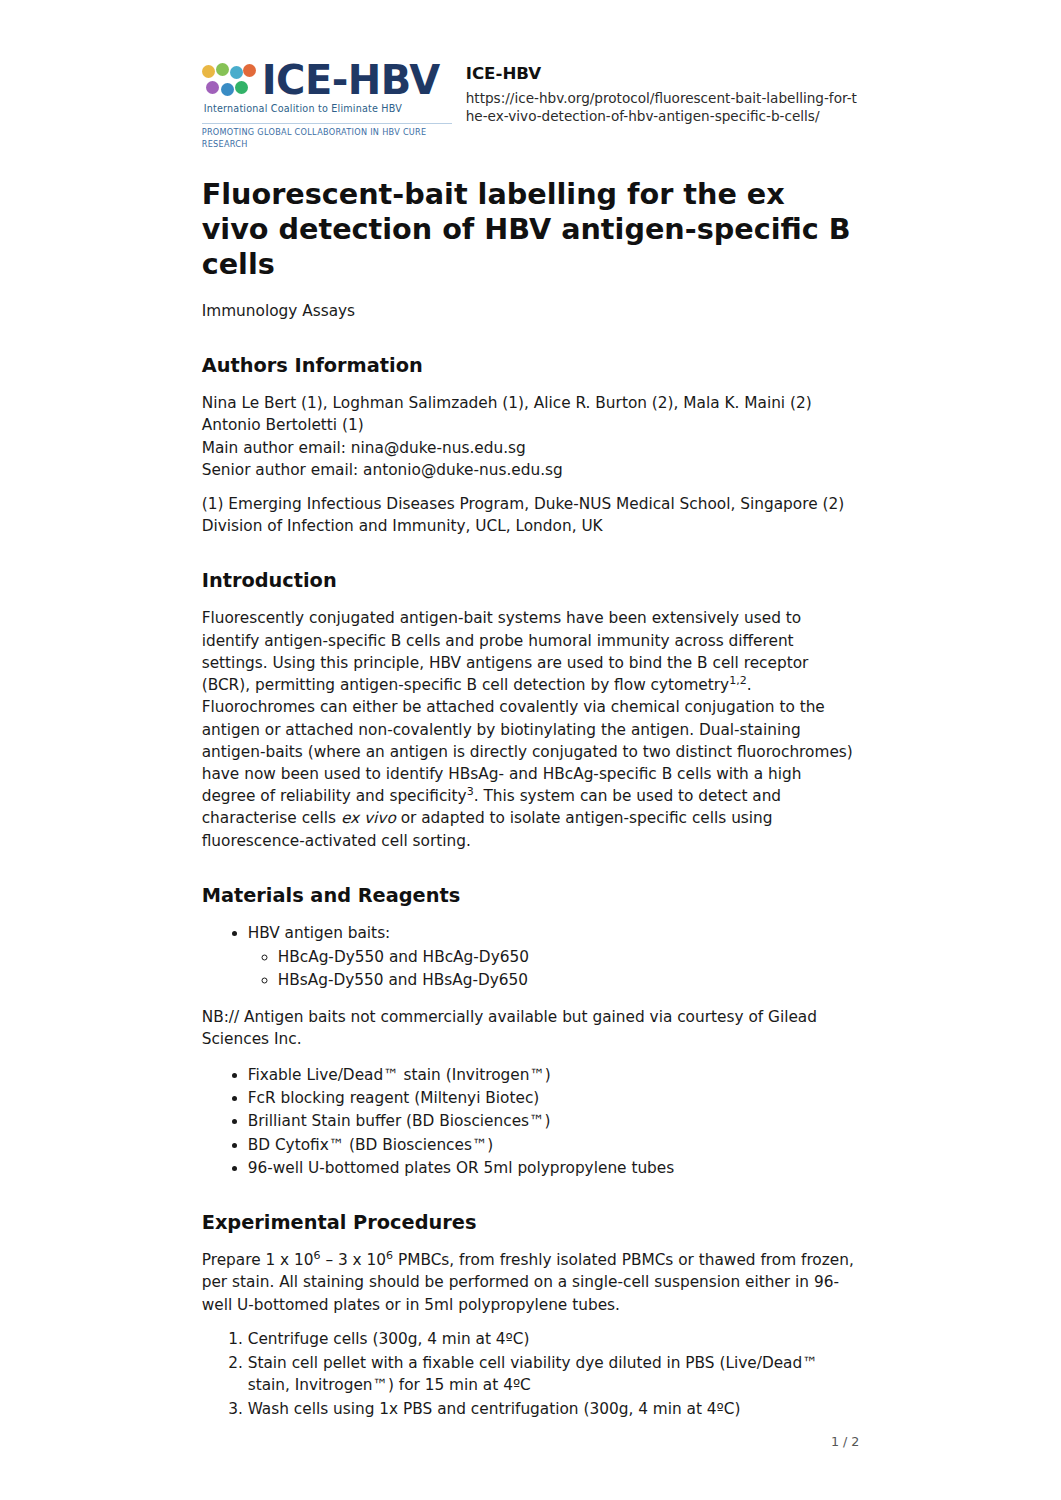ICE-HBV
International Coalition to Eliminate HBV
PROMOTING GLOBAL COLLABORATION IN HBV CURE RESEARCH
ICE-HBV
https://ice-hbv.org/protocol/fluorescent-bait-labelling-for-the-ex-vivo-detection-of-hbv-antigen-specific-b-cells/
Fluorescent-bait labelling for the ex vivo detection of HBV antigen-specific B cells
Immunology Assays
Authors Information
Nina Le Bert (1), Loghman Salimzadeh (1), Alice R. Burton (2), Mala K. Maini (2) Antonio Bertoletti (1)
Main author email: nina@duke-nus.edu.sg
Senior author email: antonio@duke-nus.edu.sg
(1) Emerging Infectious Diseases Program, Duke-NUS Medical School, Singapore (2) Division of Infection and Immunity, UCL, London, UK
Introduction
Fluorescently conjugated antigen-bait systems have been extensively used to identify antigen-specific B cells and probe humoral immunity across different settings. Using this principle, HBV antigens are used to bind the B cell receptor (BCR), permitting antigen-specific B cell detection by flow cytometry1,2. Fluorochromes can either be attached covalently via chemical conjugation to the antigen or attached non-covalently by biotinylating the antigen. Dual-staining antigen-baits (where an antigen is directly conjugated to two distinct fluorochromes) have now been used to identify HBsAg- and HBcAg-specific B cells with a high degree of reliability and specificity3. This system can be used to detect and characterise cells ex vivo or adapted to isolate antigen-specific cells using fluorescence-activated cell sorting.
Materials and Reagents
HBV antigen baits:
HBcAg-Dy550 and HBcAg-Dy650
HBsAg-Dy550 and HBsAg-Dy650
NB:// Antigen baits not commercially available but gained via courtesy of Gilead Sciences Inc.
Fixable Live/Dead™ stain (Invitrogen™)
FcR blocking reagent (Miltenyi Biotec)
Brilliant Stain buffer (BD Biosciences™)
BD Cytofix™ (BD Biosciences™)
96-well U-bottomed plates OR 5ml polypropylene tubes
Experimental Procedures
Prepare 1 x 106 – 3 x 106 PMBCs, from freshly isolated PBMCs or thawed from frozen, per stain. All staining should be performed on a single-cell suspension either in 96-well U-bottomed plates or in 5ml polypropylene tubes.
Centrifuge cells (300g, 4 min at 4ºC)
Stain cell pellet with a fixable cell viability dye diluted in PBS (Live/Dead™ stain, Invitrogen™) for 15 min at 4ºC
Wash cells using 1x PBS and centrifugation (300g, 4 min at 4ºC)
1 / 2